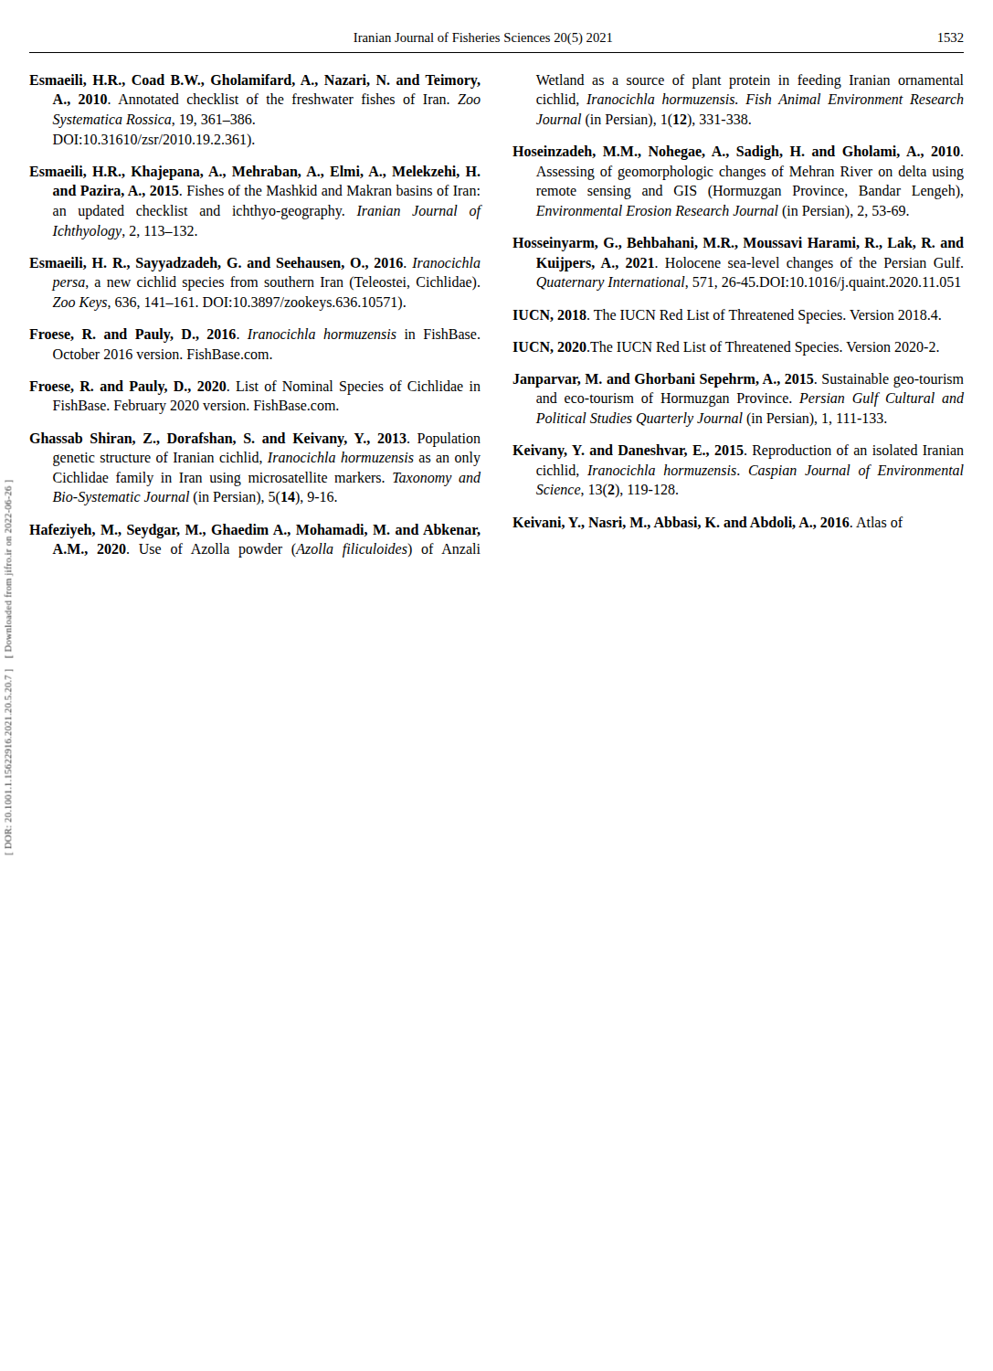[ DOR: 20.1001.1.15622916.2021.20.5.20.7 ] [ Downloaded from jifro.ir on 2022-06-26 ]
1532 Iranian Journal of Fisheries Sciences 20(5) 2021
Esmaeili, H.R., Coad B.W., Gholamifard, A., Nazari, N. and Teimory, A., 2010. Annotated checklist of the freshwater fishes of Iran. Zoo Systematica Rossica, 19, 361–386.
DOI:10.31610/zsr/2010.19.2.361).
Esmaeili, H.R., Khajepana, A., Mehraban, A., Elmi, A., Melekzehi, H. and Pazira, A., 2015. Fishes of the Mashkid and Makran basins of Iran: an updated checklist and ichthyo-geography. Iranian Journal of Ichthyology, 2, 113–132.
Esmaeili, H. R., Sayyadzadeh, G. and Seehausen, O., 2016. Iranocichla persa, a new cichlid species from southern Iran (Teleostei, Cichlidae). Zoo Keys, 636, 141–161. DOI:10.3897/zookeys.636.10571).
Froese, R. and Pauly, D., 2016. Iranocichla hormuzensis in FishBase. October 2016 version. FishBase.com.
Froese, R. and Pauly, D., 2020. List of Nominal Species of Cichlidae in FishBase. February 2020 version. FishBase.com.
Ghassab Shiran, Z., Dorafshan, S. and Keivany, Y., 2013. Population genetic structure of Iranian cichlid, Iranocichla hormuzensis as an only Cichlidae family in Iran using microsatellite markers. Taxonomy and Bio-Systematic Journal (in Persian), 5(14), 9-16.
Hafeziyeh, M., Seydgar, M., Ghaedim A., Mohamadi, M. and Abkenar, A.M., 2020. Use of Azolla powder (Azolla filiculoides) of Anzali Wetland as a source of plant protein in feeding Iranian ornamental cichlid, Iranocichla hormuzensis. Fish Animal Environment Research Journal (in Persian), 1(12), 331-338.
Hoseinzadeh, M.M., Nohegae, A., Sadigh, H. and Gholami, A., 2010. Assessing of geomorphologic changes of Mehran River on delta using remote sensing and GIS (Hormuzgan Province, Bandar Lengeh), Environmental Erosion Research Journal (in Persian), 2, 53-69.
Hosseinyarm, G., Behbahani, M.R., Moussavi Harami, R., Lak, R. and Kuijpers, A., 2021. Holocene sea-level changes of the Persian Gulf. Quaternary International, 571, 26-45.DOI:10.1016/j.quaint.2020.11.051
IUCN, 2018. The IUCN Red List of Threatened Species. Version 2018.4.
IUCN, 2020.The IUCN Red List of Threatened Species. Version 2020-2.
Janparvar, M. and Ghorbani Sepehrm, A., 2015. Sustainable geo-tourism and eco-tourism of Hormuzgan Province. Persian Gulf Cultural and Political Studies Quarterly Journal (in Persian), 1, 111-133.
Keivany, Y. and Daneshvar, E., 2015. Reproduction of an isolated Iranian cichlid, Iranocichla hormuzensis. Caspian Journal of Environmental Science, 13(2), 119-128.
Keivani, Y., Nasri, M., Abbasi, K. and Abdoli, A., 2016. Atlas of